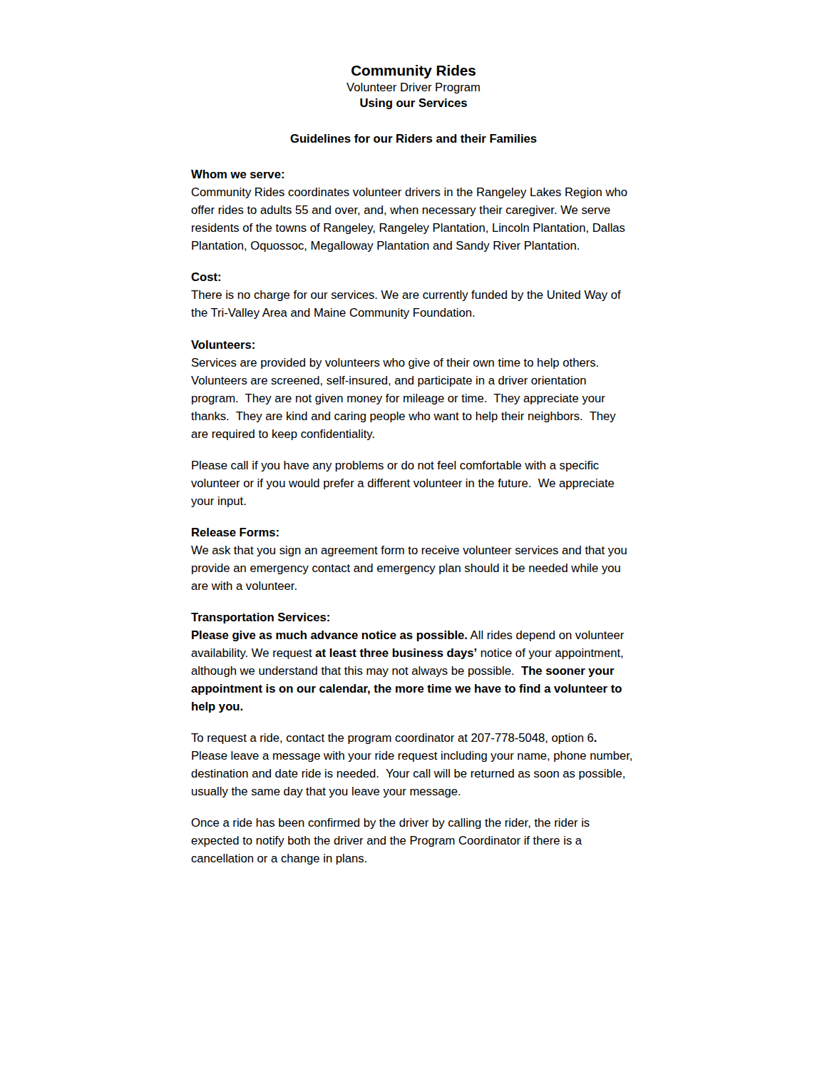Community Rides
Volunteer Driver Program
Using our Services
Guidelines for our Riders and their Families
Whom we serve:
Community Rides coordinates volunteer drivers in the Rangeley Lakes Region who offer rides to adults 55 and over, and, when necessary their caregiver. We serve residents of the towns of Rangeley, Rangeley Plantation, Lincoln Plantation, Dallas Plantation, Oquossoc, Megalloway Plantation and Sandy River Plantation.
Cost:
There is no charge for our services. We are currently funded by the United Way of the Tri-Valley Area and Maine Community Foundation.
Volunteers:
Services are provided by volunteers who give of their own time to help others. Volunteers are screened, self-insured, and participate in a driver orientation program. They are not given money for mileage or time. They appreciate your thanks. They are kind and caring people who want to help their neighbors. They are required to keep confidentiality.
Please call if you have any problems or do not feel comfortable with a specific volunteer or if you would prefer a different volunteer in the future. We appreciate your input.
Release Forms:
We ask that you sign an agreement form to receive volunteer services and that you provide an emergency contact and emergency plan should it be needed while you are with a volunteer.
Transportation Services:
Please give as much advance notice as possible. All rides depend on volunteer availability. We request at least three business days’ notice of your appointment, although we understand that this may not always be possible. The sooner your appointment is on our calendar, the more time we have to find a volunteer to help you.
To request a ride, contact the program coordinator at 207-778-5048, option 6. Please leave a message with your ride request including your name, phone number, destination and date ride is needed. Your call will be returned as soon as possible, usually the same day that you leave your message.
Once a ride has been confirmed by the driver by calling the rider, the rider is expected to notify both the driver and the Program Coordinator if there is a cancellation or a change in plans.